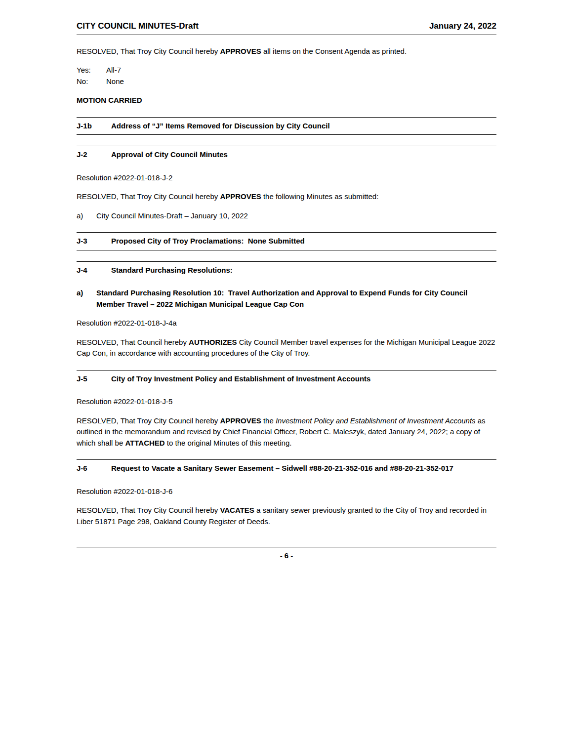CITY COUNCIL MINUTES-Draft January 24, 2022
RESOLVED, That Troy City Council hereby APPROVES all items on the Consent Agenda as printed.
Yes: All-7
No: None
MOTION CARRIED
J-1b Address of “J” Items Removed for Discussion by City Council
J-2 Approval of City Council Minutes
Resolution #2022-01-018-J-2
RESOLVED, That Troy City Council hereby APPROVES the following Minutes as submitted:
a) City Council Minutes-Draft – January 10, 2022
J-3 Proposed City of Troy Proclamations: None Submitted
J-4 Standard Purchasing Resolutions:
a) Standard Purchasing Resolution 10: Travel Authorization and Approval to Expend Funds for City Council Member Travel – 2022 Michigan Municipal League Cap Con
Resolution #2022-01-018-J-4a
RESOLVED, That Council hereby AUTHORIZES City Council Member travel expenses for the Michigan Municipal League 2022 Cap Con, in accordance with accounting procedures of the City of Troy.
J-5 City of Troy Investment Policy and Establishment of Investment Accounts
Resolution #2022-01-018-J-5
RESOLVED, That Troy City Council hereby APPROVES the Investment Policy and Establishment of Investment Accounts as outlined in the memorandum and revised by Chief Financial Officer, Robert C. Maleszyk, dated January 24, 2022; a copy of which shall be ATTACHED to the original Minutes of this meeting.
J-6 Request to Vacate a Sanitary Sewer Easement – Sidwell #88-20-21-352-016 and #88-20-21-352-017
Resolution #2022-01-018-J-6
RESOLVED, That Troy City Council hereby VACATES a sanitary sewer previously granted to the City of Troy and recorded in Liber 51871 Page 298, Oakland County Register of Deeds.
- 6 -